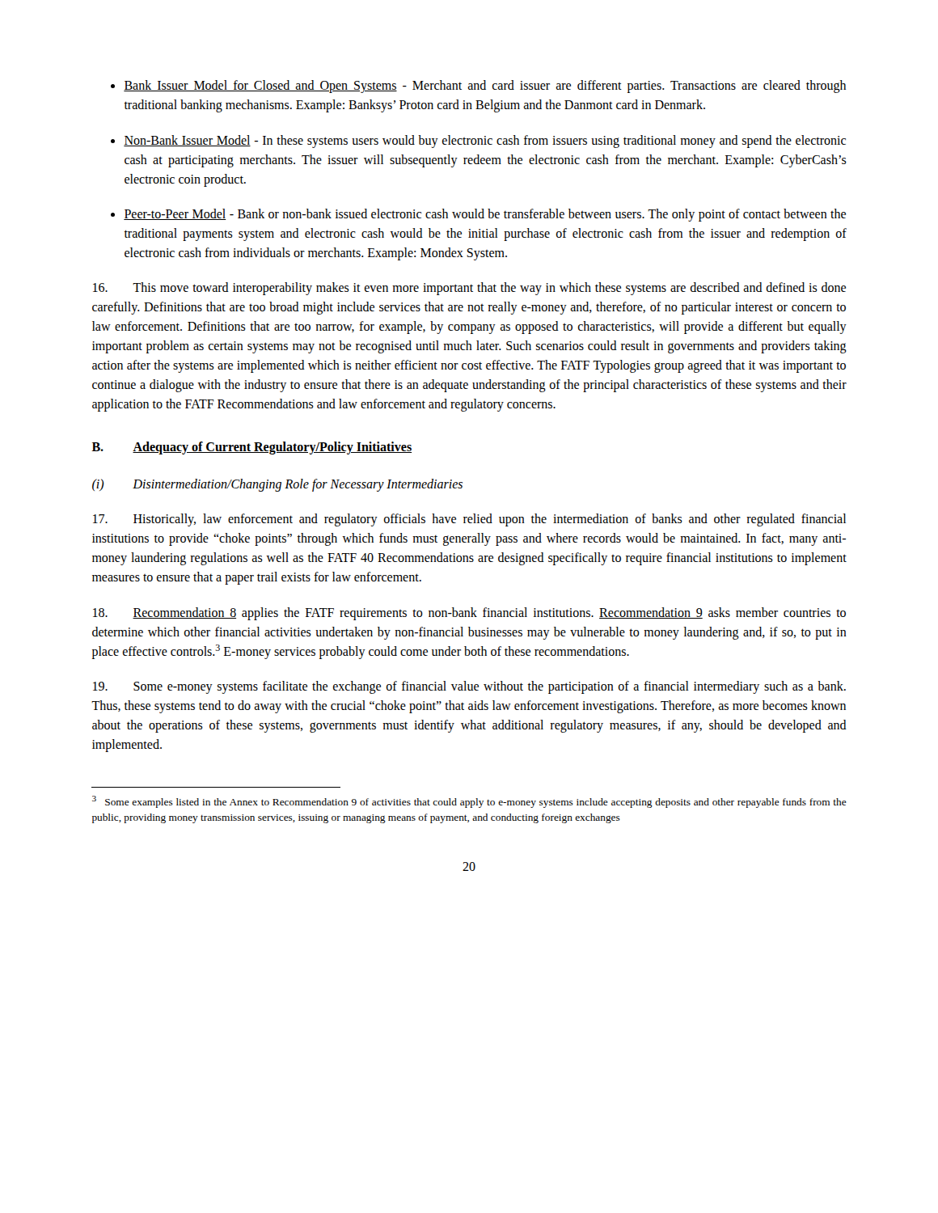Bank Issuer Model for Closed and Open Systems - Merchant and card issuer are different parties. Transactions are cleared through traditional banking mechanisms. Example: Banksys’ Proton card in Belgium and the Danmont card in Denmark.
Non-Bank Issuer Model - In these systems users would buy electronic cash from issuers using traditional money and spend the electronic cash at participating merchants. The issuer will subsequently redeem the electronic cash from the merchant. Example: CyberCash’s electronic coin product.
Peer-to-Peer Model - Bank or non-bank issued electronic cash would be transferable between users. The only point of contact between the traditional payments system and electronic cash would be the initial purchase of electronic cash from the issuer and redemption of electronic cash from individuals or merchants. Example: Mondex System.
16. This move toward interoperability makes it even more important that the way in which these systems are described and defined is done carefully. Definitions that are too broad might include services that are not really e-money and, therefore, of no particular interest or concern to law enforcement. Definitions that are too narrow, for example, by company as opposed to characteristics, will provide a different but equally important problem as certain systems may not be recognised until much later. Such scenarios could result in governments and providers taking action after the systems are implemented which is neither efficient nor cost effective. The FATF Typologies group agreed that it was important to continue a dialogue with the industry to ensure that there is an adequate understanding of the principal characteristics of these systems and their application to the FATF Recommendations and law enforcement and regulatory concerns.
B. Adequacy of Current Regulatory/Policy Initiatives
(i) Disintermediation/Changing Role for Necessary Intermediaries
17. Historically, law enforcement and regulatory officials have relied upon the intermediation of banks and other regulated financial institutions to provide “choke points” through which funds must generally pass and where records would be maintained. In fact, many anti-money laundering regulations as well as the FATF 40 Recommendations are designed specifically to require financial institutions to implement measures to ensure that a paper trail exists for law enforcement.
18. Recommendation 8 applies the FATF requirements to non-bank financial institutions. Recommendation 9 asks member countries to determine which other financial activities undertaken by non-financial businesses may be vulnerable to money laundering and, if so, to put in place effective controls.3 E-money services probably could come under both of these recommendations.
19. Some e-money systems facilitate the exchange of financial value without the participation of a financial intermediary such as a bank. Thus, these systems tend to do away with the crucial “choke point” that aids law enforcement investigations. Therefore, as more becomes known about the operations of these systems, governments must identify what additional regulatory measures, if any, should be developed and implemented.
3 Some examples listed in the Annex to Recommendation 9 of activities that could apply to e-money systems include accepting deposits and other repayable funds from the public, providing money transmission services, issuing or managing means of payment, and conducting foreign exchanges
20